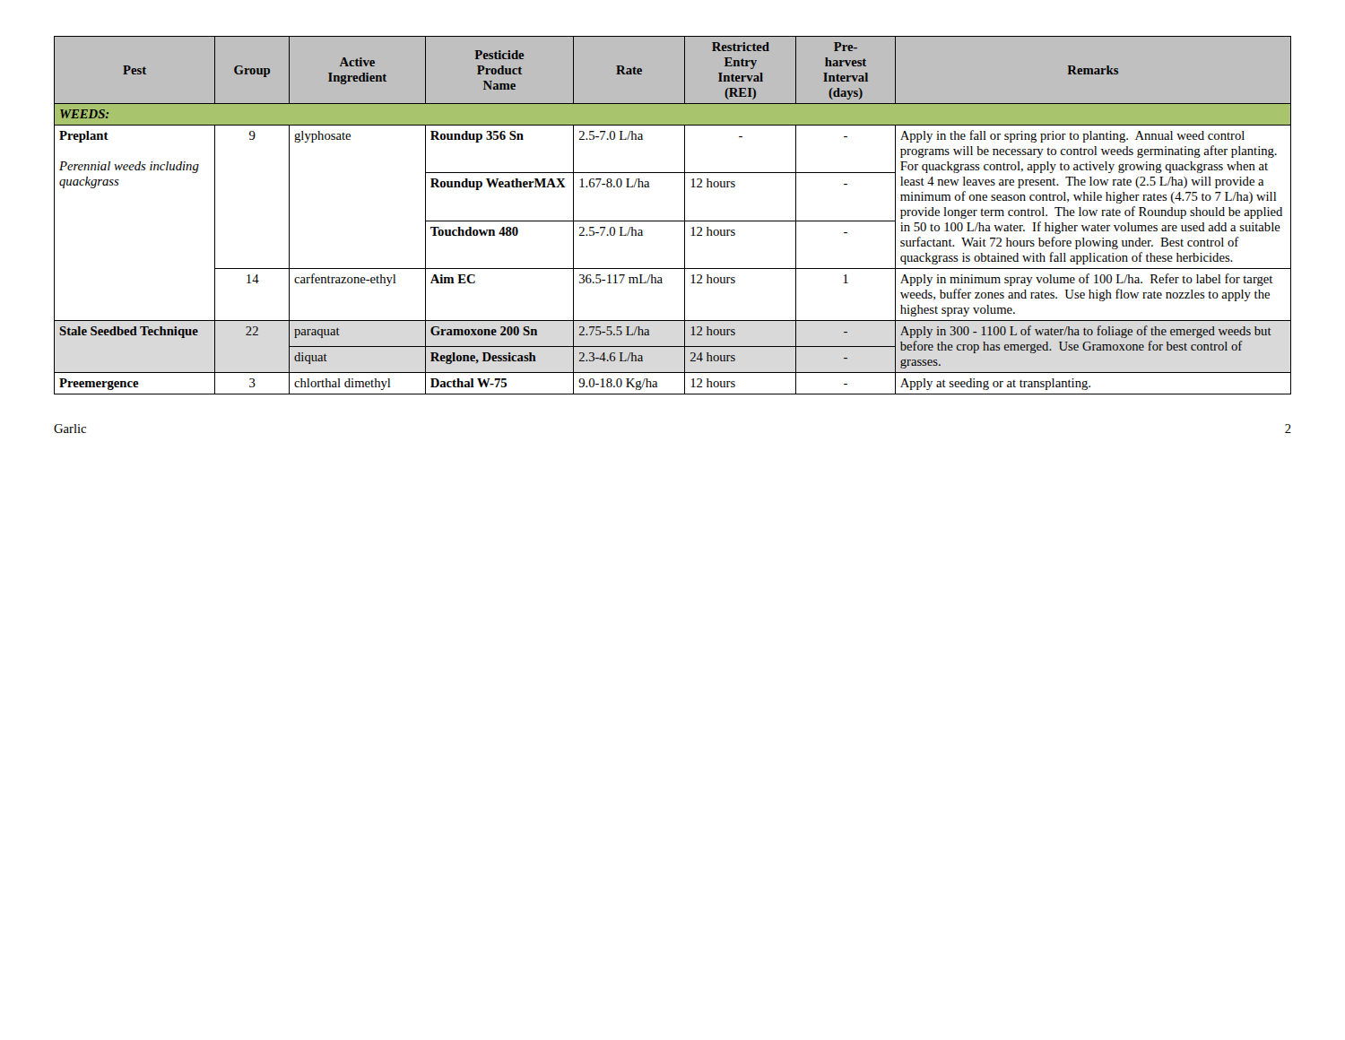| Pest | Group | Active Ingredient | Pesticide Product Name | Rate | Restricted Entry Interval (REI) | Pre- harvest Interval (days) | Remarks |
| --- | --- | --- | --- | --- | --- | --- | --- |
| WEEDS: |
| Preplant Perennial weeds including quackgrass | 9 | glyphosate | Roundup 356 Sn | 2.5-7.0 L/ha | - | - | Apply in the fall or spring prior to planting. Annual weed control programs will be necessary to control weeds germinating after planting. For quackgrass control, apply to actively growing quackgrass when at least 4 new leaves are present. The low rate (2.5 L/ha) will provide a minimum of one season control, while higher rates (4.75 to 7 L/ha) will provide longer term control. The low rate of Roundup should be applied in 50 to 100 L/ha water. If higher water volumes are used add a suitable surfactant. Wait 72 hours before plowing under. Best control of quackgrass is obtained with fall application of these herbicides. |
| Roundup WeatherMAX | 1.67-8.0 L/ha | 12 hours | - |
| Touchdown 480 | 2.5-7.0 L/ha | 12 hours | - |
| 14 | carfentrazone-ethyl | Aim EC | 36.5-117 mL/ha | 12 hours | 1 | Apply in minimum spray volume of 100 L/ha. Refer to label for target weeds, buffer zones and rates. Use high flow rate nozzles to apply the highest spray volume. |
| Stale Seedbed Technique | 22 | paraquat | Gramoxone 200 Sn | 2.75-5.5 L/ha | 12 hours | - | Apply in 300 - 1100 L of water/ha to foliage of the emerged weeds but before the crop has emerged. Use Gramoxone for best control of grasses. |
| diquat | Reglone, Dessicash | 2.3-4.6 L/ha | 24 hours | - |
| Preemergence | 3 | chlorthal dimethyl | Dacthal W-75 | 9.0-18.0 Kg/ha | 12 hours | - | Apply at seeding or at transplanting. |
Garlic
2